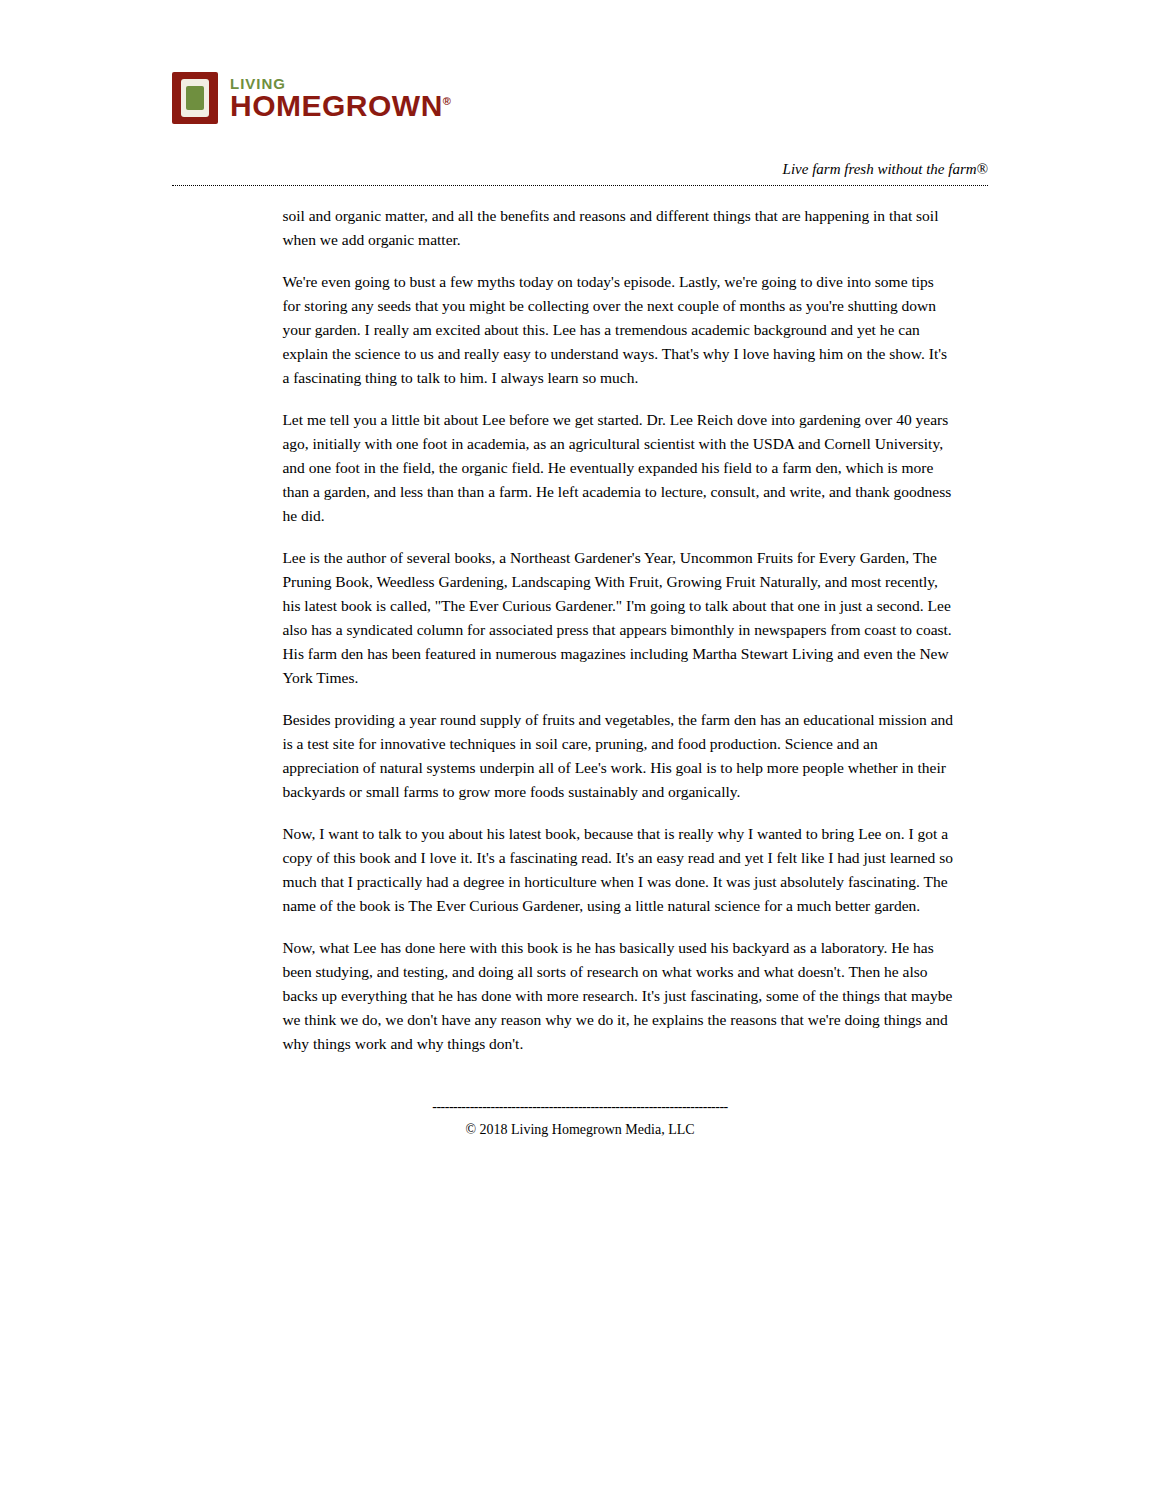LIVING HOMEGROWN®
Live farm fresh without the farm®
soil and organic matter, and all the benefits and reasons and different things that are happening in that soil when we add organic matter.
We're even going to bust a few myths today on today's episode. Lastly, we're going to dive into some tips for storing any seeds that you might be collecting over the next couple of months as you're shutting down your garden. I really am excited about this. Lee has a tremendous academic background and yet he can explain the science to us and really easy to understand ways. That's why I love having him on the show. It's a fascinating thing to talk to him. I always learn so much.
Let me tell you a little bit about Lee before we get started. Dr. Lee Reich dove into gardening over 40 years ago, initially with one foot in academia, as an agricultural scientist with the USDA and Cornell University, and one foot in the field, the organic field. He eventually expanded his field to a farm den, which is more than a garden, and less than than a farm. He left academia to lecture, consult, and write, and thank goodness he did.
Lee is the author of several books, a Northeast Gardener's Year, Uncommon Fruits for Every Garden, The Pruning Book, Weedless Gardening, Landscaping With Fruit, Growing Fruit Naturally, and most recently, his latest book is called, "The Ever Curious Gardener." I'm going to talk about that one in just a second. Lee also has a syndicated column for associated press that appears bimonthly in newspapers from coast to coast. His farm den has been featured in numerous magazines including Martha Stewart Living and even the New York Times.
Besides providing a year round supply of fruits and vegetables, the farm den has an educational mission and is a test site for innovative techniques in soil care, pruning, and food production. Science and an appreciation of natural systems underpin all of Lee's work. His goal is to help more people whether in their backyards or small farms to grow more foods sustainably and organically.
Now, I want to talk to you about his latest book, because that is really why I wanted to bring Lee on. I got a copy of this book and I love it. It's a fascinating read. It's an easy read and yet I felt like I had just learned so much that I practically had a degree in horticulture when I was done. It was just absolutely fascinating. The name of the book is The Ever Curious Gardener, using a little natural science for a much better garden.
Now, what Lee has done here with this book is he has basically used his backyard as a laboratory. He has been studying, and testing, and doing all sorts of research on what works and what doesn't. Then he also backs up everything that he has done with more research. It's just fascinating, some of the things that maybe we think we do, we don't have any reason why we do it, he explains the reasons that we're doing things and why things work and why things don't.
----------------------------------------------------------------------- © 2018 Living Homegrown Media, LLC